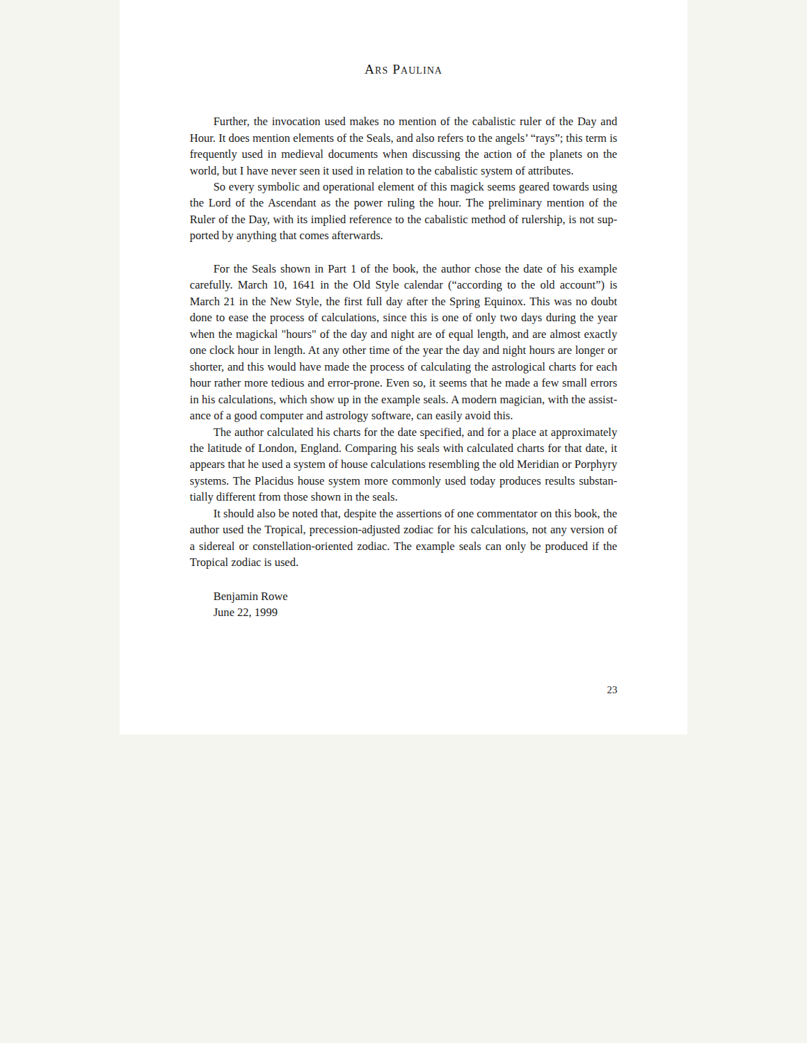Ars Paulina
Further, the invocation used makes no mention of the cabalistic ruler of the Day and Hour. It does mention elements of the Seals, and also refers to the angels’ “rays”; this term is frequently used in medieval documents when discussing the action of the planets on the world, but I have never seen it used in relation to the cabalistic system of attributes.
So every symbolic and operational element of this magick seems geared towards using the Lord of the Ascendant as the power ruling the hour. The preliminary mention of the Ruler of the Day, with its implied reference to the cabalistic method of rulership, is not supported by anything that comes afterwards.
For the Seals shown in Part 1 of the book, the author chose the date of his example carefully. March 10, 1641 in the Old Style calendar (“according to the old account”) is March 21 in the New Style, the first full day after the Spring Equinox. This was no doubt done to ease the process of calculations, since this is one of only two days during the year when the magickal "hours" of the day and night are of equal length, and are almost exactly one clock hour in length. At any other time of the year the day and night hours are longer or shorter, and this would have made the process of calculating the astrological charts for each hour rather more tedious and error-prone. Even so, it seems that he made a few small errors in his calculations, which show up in the example seals. A modern magician, with the assistance of a good computer and astrology software, can easily avoid this.
The author calculated his charts for the date specified, and for a place at approximately the latitude of London, England. Comparing his seals with calculated charts for that date, it appears that he used a system of house calculations resembling the old Meridian or Porphyry systems. The Placidus house system more commonly used today produces results substantially different from those shown in the seals.
It should also be noted that, despite the assertions of one commentator on this book, the author used the Tropical, precession-adjusted zodiac for his calculations, not any version of a sidereal or constellation-oriented zodiac. The example seals can only be produced if the Tropical zodiac is used.
Benjamin Rowe June 22, 1999
23